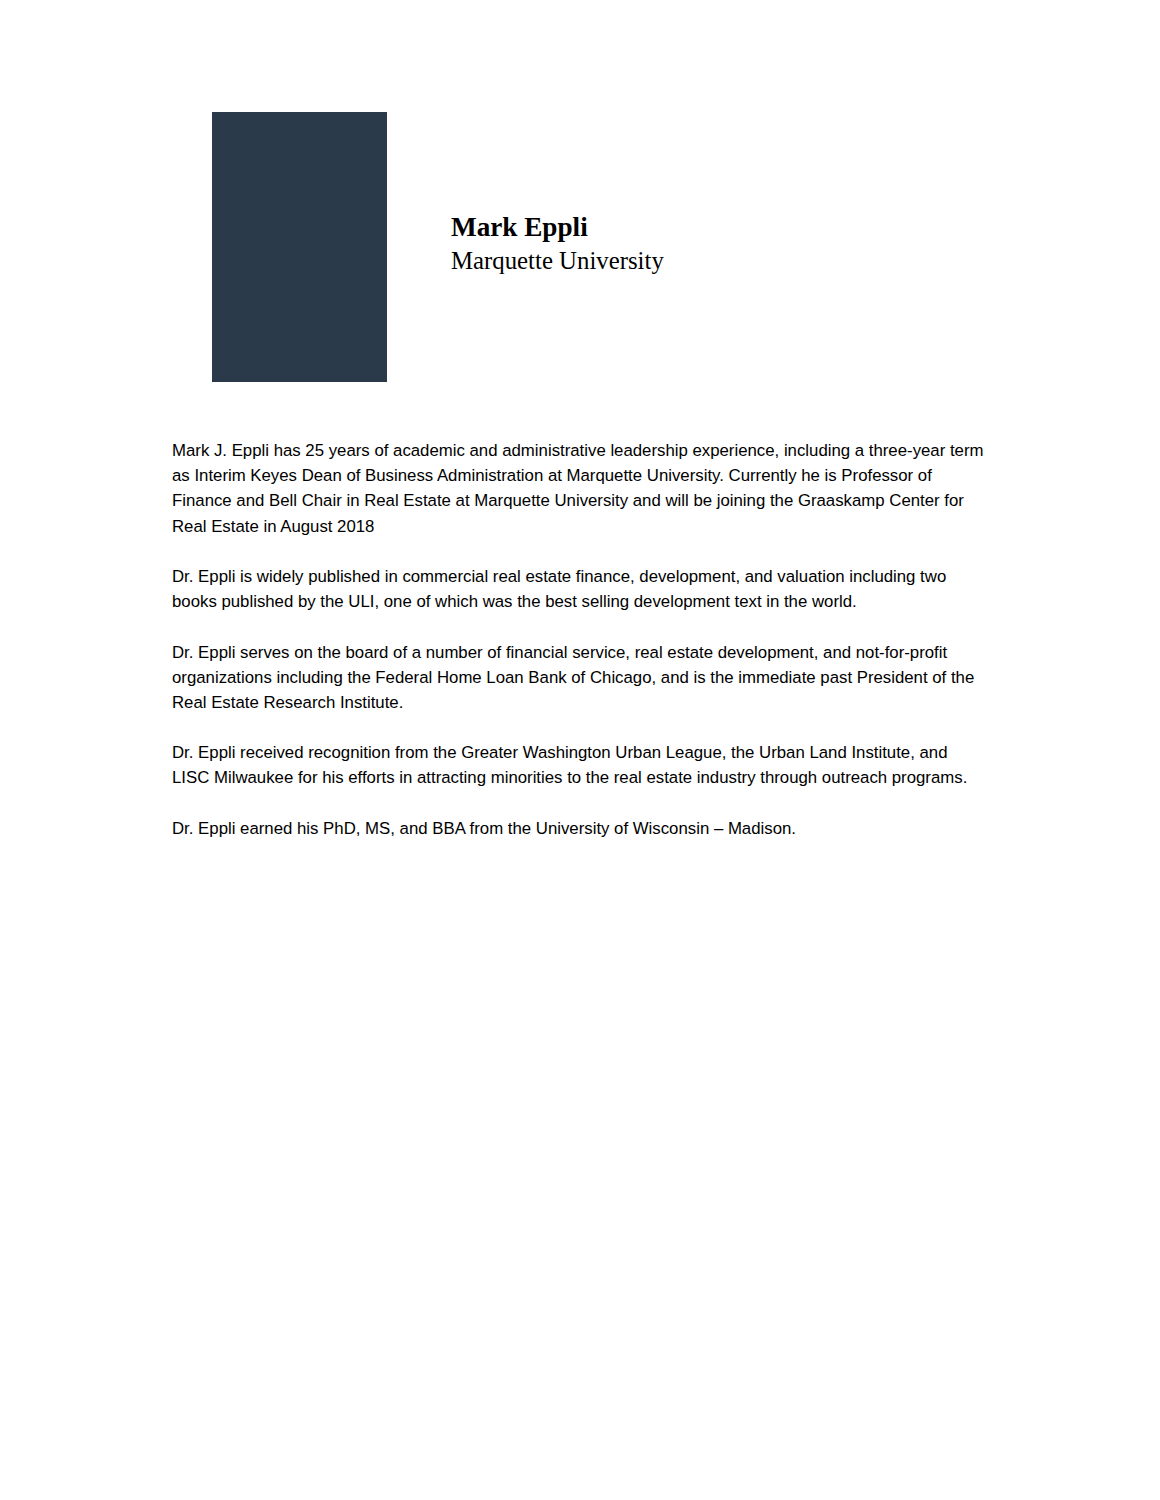Mark Eppli
Marquette University
Mark J. Eppli has 25 years of academic and administrative leadership experience, including a three-year term as Interim Keyes Dean of Business Administration at Marquette University. Currently he is Professor of Finance and Bell Chair in Real Estate at Marquette University and will be joining the Graaskamp Center for Real Estate in August 2018
Dr. Eppli is widely published in commercial real estate finance, development, and valuation including two books published by the ULI, one of which was the best selling development text in the world.
Dr. Eppli serves on the board of a number of financial service, real estate development, and not-for-profit organizations including the Federal Home Loan Bank of Chicago, and is the immediate past President of the Real Estate Research Institute.
Dr. Eppli received recognition from the Greater Washington Urban League, the Urban Land Institute, and LISC Milwaukee for his efforts in attracting minorities to the real estate industry through outreach programs.
Dr. Eppli earned his PhD, MS, and BBA from the University of Wisconsin – Madison.